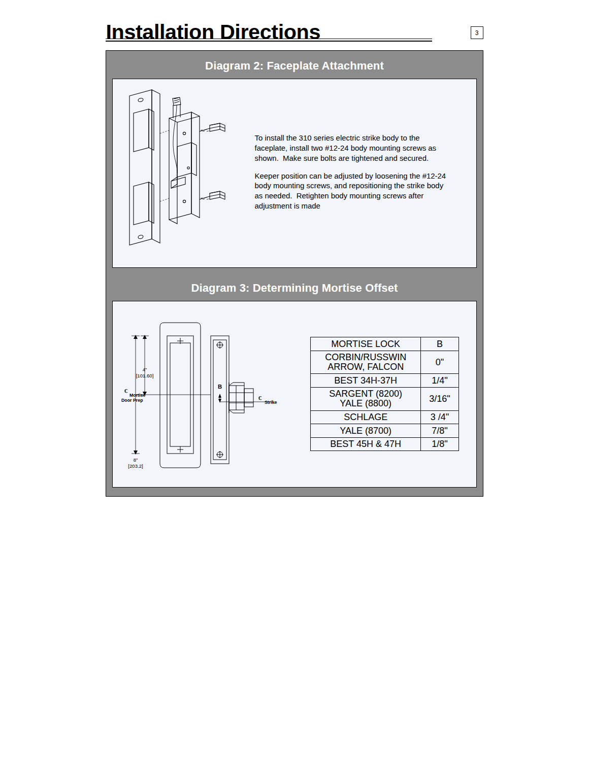Installation Directions
3
Diagram 2: Faceplate Attachment
To install the 310 series electric strike body to the faceplate, install two #12-24 body mounting screws as shown. Make sure bolts are tightened and secured.
Keeper position can be adjusted by loosening the #12-24 body mounting screws, and repositioning the strike body as needed. Retighten body mounting screws after adjustment is made
Diagram 3: Determining Mortise Offset
4” [101.60] 8” [203.2] B ℂ Mortise Door Prep ℂ Strike
| MORTISE LOCK | B |
| --- | --- |
| CORBIN/RUSSWIN ARROW, FALCON | 0" |
| BEST 34H-37H | 1/4" |
| SARGENT (8200) YALE (8800) | 3/16" |
| SCHLAGE | 3 /4" |
| YALE (8700) | 7/8" |
| BEST 45H & 47H | 1/8" |